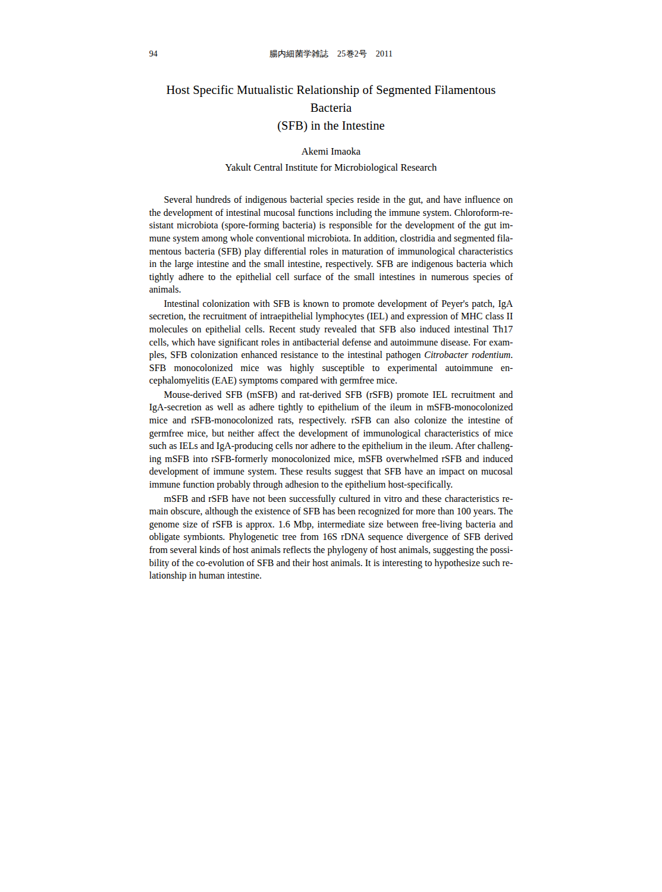94 腸内細菌学雑誌　25巻2号　2011 94
Host Specific Mutualistic Relationship of Segmented Filamentous Bacteria
(SFB) in the Intestine
Akemi Imaoka
Yakult Central Institute for Microbiological Research
Several hundreds of indigenous bacterial species reside in the gut, and have influence on the development of intestinal mucosal functions including the immune system. Chloroform-resistant microbiota (spore-forming bacteria) is responsible for the development of the gut immune system among whole conventional microbiota. In addition, clostridia and segmented filamentous bacteria (SFB) play differential roles in maturation of immunological characteristics in the large intestine and the small intestine, respectively. SFB are indigenous bacteria which tightly adhere to the epithelial cell surface of the small intestines in numerous species of animals.
Intestinal colonization with SFB is known to promote development of Peyer's patch, IgA secretion, the recruitment of intraepithelial lymphocytes (IEL) and expression of MHC class II molecules on epithelial cells. Recent study revealed that SFB also induced intestinal Th17 cells, which have significant roles in antibacterial defense and autoimmune disease. For examples, SFB colonization enhanced resistance to the intestinal pathogen Citrobacter rodentium. SFB monocolonized mice was highly susceptible to experimental autoimmune encephalomyelitis (EAE) symptoms compared with germfree mice.
Mouse-derived SFB (mSFB) and rat-derived SFB (rSFB) promote IEL recruitment and IgA-secretion as well as adhere tightly to epithelium of the ileum in mSFB-monocolonized mice and rSFB-monocolonized rats, respectively. rSFB can also colonize the intestine of germfree mice, but neither affect the development of immunological characteristics of mice such as IELs and IgA-producing cells nor adhere to the epithelium in the ileum. After challenging mSFB into rSFB-formerly monocolonized mice, mSFB overwhelmed rSFB and induced development of immune system. These results suggest that SFB have an impact on mucosal immune function probably through adhesion to the epithelium host-specifically.
mSFB and rSFB have not been successfully cultured in vitro and these characteristics remain obscure, although the existence of SFB has been recognized for more than 100 years. The genome size of rSFB is approx. 1.6 Mbp, intermediate size between free-living bacteria and obligate symbionts. Phylogenetic tree from 16S rDNA sequence divergence of SFB derived from several kinds of host animals reflects the phylogeny of host animals, suggesting the possibility of the co-evolution of SFB and their host animals. It is interesting to hypothesize such relationship in human intestine.